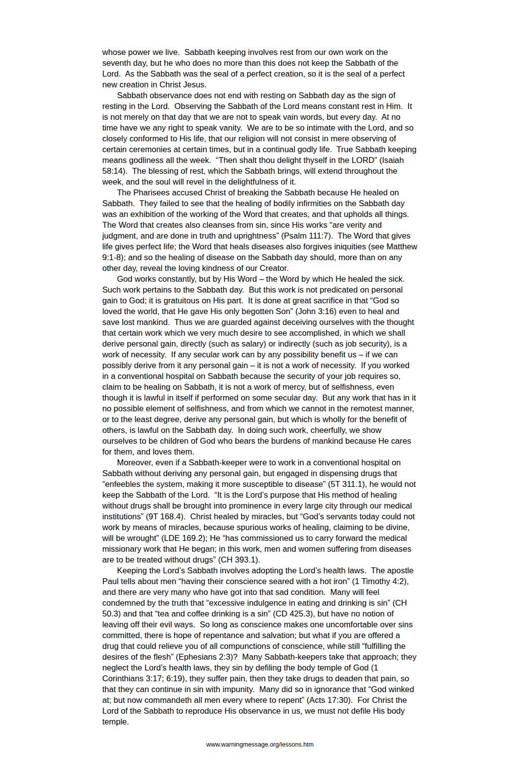whose power we live. Sabbath keeping involves rest from our own work on the seventh day, but he who does no more than this does not keep the Sabbath of the Lord. As the Sabbath was the seal of a perfect creation, so it is the seal of a perfect new creation in Christ Jesus.
Sabbath observance does not end with resting on Sabbath day as the sign of resting in the Lord. Observing the Sabbath of the Lord means constant rest in Him. It is not merely on that day that we are not to speak vain words, but every day. At no time have we any right to speak vanity. We are to be so intimate with the Lord, and so closely conformed to His life, that our religion will not consist in mere observing of certain ceremonies at certain times, but in a continual godly life. True Sabbath keeping means godliness all the week. “Then shalt thou delight thyself in the LORD” (Isaiah 58:14). The blessing of rest, which the Sabbath brings, will extend throughout the week, and the soul will revel in the delightfulness of it.
The Pharisees accused Christ of breaking the Sabbath because He healed on Sabbath. They failed to see that the healing of bodily infirmities on the Sabbath day was an exhibition of the working of the Word that creates, and that upholds all things. The Word that creates also cleanses from sin, since His works “are verity and judgment, and are done in truth and uprightness” (Psalm 111:7). The Word that gives life gives perfect life; the Word that heals diseases also forgives iniquities (see Matthew 9:1-8); and so the healing of disease on the Sabbath day should, more than on any other day, reveal the loving kindness of our Creator.
God works constantly, but by His Word – the Word by which He healed the sick. Such work pertains to the Sabbath day. But this work is not predicated on personal gain to God; it is gratuitous on His part. It is done at great sacrifice in that “God so loved the world, that He gave His only begotten Son” (John 3:16) even to heal and save lost mankind. Thus we are guarded against deceiving ourselves with the thought that certain work which we very much desire to see accomplished, in which we shall derive personal gain, directly (such as salary) or indirectly (such as job security), is a work of necessity. If any secular work can by any possibility benefit us – if we can possibly derive from it any personal gain – it is not a work of necessity. If you worked in a conventional hospital on Sabbath because the security of your job requires so, claim to be healing on Sabbath, it is not a work of mercy, but of selfishness, even though it is lawful in itself if performed on some secular day. But any work that has in it no possible element of selfishness, and from which we cannot in the remotest manner, or to the least degree, derive any personal gain, but which is wholly for the benefit of others, is lawful on the Sabbath day. In doing such work, cheerfully, we show ourselves to be children of God who bears the burdens of mankind because He cares for them, and loves them.
Moreover, even if a Sabbath-keeper were to work in a conventional hospital on Sabbath without deriving any personal gain, but engaged in dispensing drugs that “enfeebles the system, making it more susceptible to disease” (5T 311.1), he would not keep the Sabbath of the Lord. “It is the Lord’s purpose that His method of healing without drugs shall be brought into prominence in every large city through our medical institutions” (9T 168.4). Christ healed by miracles, but “God’s servants today could not work by means of miracles, because spurious works of healing, claiming to be divine, will be wrought” (LDE 169.2); He “has commissioned us to carry forward the medical missionary work that He began; in this work, men and women suffering from diseases are to be treated without drugs” (CH 393.1).
Keeping the Lord’s Sabbath involves adopting the Lord’s health laws. The apostle Paul tells about men “having their conscience seared with a hot iron” (1 Timothy 4:2), and there are very many who have got into that sad condition. Many will feel condemned by the truth that “excessive indulgence in eating and drinking is sin” (CH 50.3) and that “tea and coffee drinking is a sin” (CD 425.3), but have no notion of leaving off their evil ways. So long as conscience makes one uncomfortable over sins committed, there is hope of repentance and salvation; but what if you are offered a drug that could relieve you of all compunctions of conscience, while still “fulfilling the desires of the flesh” (Ephesians 2:3)? Many Sabbath-keepers take that approach; they neglect the Lord’s health laws, they sin by defiling the body temple of God (1 Corinthians 3:17; 6:19), they suffer pain, then they take drugs to deaden that pain, so that they can continue in sin with impunity. Many did so in ignorance that “God winked at; but now commandeth all men every where to repent” (Acts 17:30). For Christ the Lord of the Sabbath to reproduce His observance in us, we must not defile His body temple.
www.warningmessage.org/lessons.htm